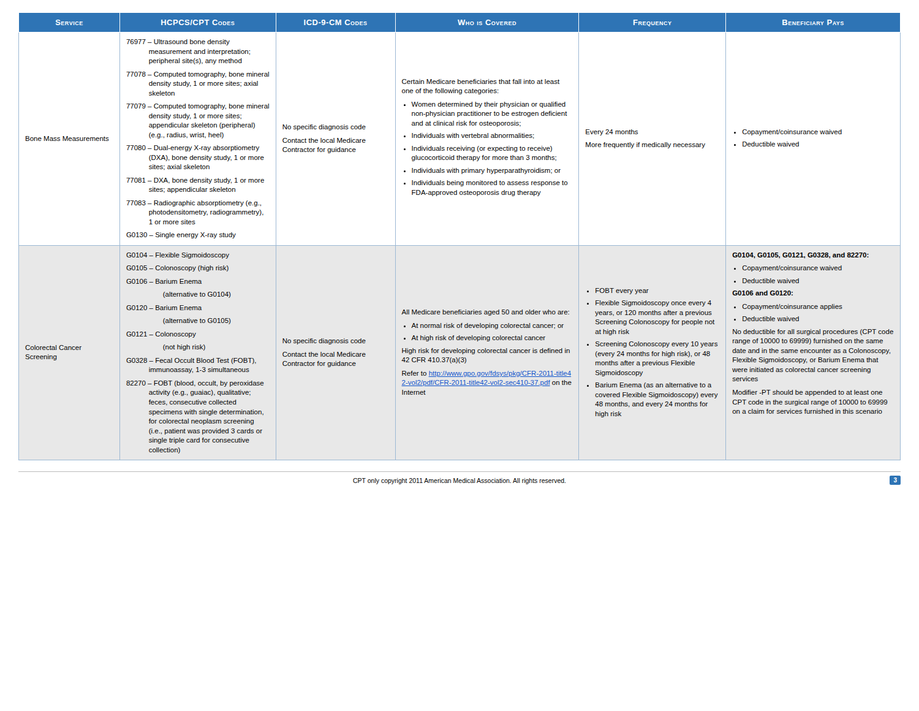| Service | HCPCS/CPT Codes | ICD-9-CM Codes | Who is Covered | Frequency | Beneficiary Pays |
| --- | --- | --- | --- | --- | --- |
| Bone Mass Measurements | 76977 – Ultrasound bone density measurement and interpretation; peripheral site(s), any method 77078 – Computed tomography, bone mineral density study, 1 or more sites; axial skeleton 77079 – Computed tomography, bone mineral density study, 1 or more sites; appendicular skeleton (peripheral) (e.g., radius, wrist, heel) 77080 – Dual-energy X-ray absorptiometry (DXA), bone density study, 1 or more sites; axial skeleton 77081 – DXA, bone density study, 1 or more sites; appendicular skeleton 77083 – Radiographic absorptiometry (e.g., photodensitometry, radiogrammetry), 1 or more sites G0130 – Single energy X-ray study | No specific diagnosis code Contact the local Medicare Contractor for guidance | Certain Medicare beneficiaries that fall into at least one of the following categories: Women determined by their physician or qualified non-physician practitioner to be estrogen deficient and at clinical risk for osteoporosis; Individuals with vertebral abnormalities; Individuals receiving (or expecting to receive) glucocorticoid therapy for more than 3 months; Individuals with primary hyperparathyroidism; or Individuals being monitored to assess response to FDA-approved osteoporosis drug therapy | Every 24 months More frequently if medically necessary | Copayment/coinsurance waived Deductible waived |
| Colorectal Cancer Screening | G0104 – Flexible Sigmoidoscopy G0105 – Colonoscopy (high risk) G0106 – Barium Enema (alternative to G0104) G0120 – Barium Enema (alternative to G0105) G0121 – Colonoscopy (not high risk) G0328 – Fecal Occult Blood Test (FOBT), immunoassay, 1-3 simultaneous 82270 – FOBT (blood, occult, by peroxidase activity (e.g., guaiac), qualitative; feces, consecutive collected specimens with single determination, for colorectal neoplasm screening (i.e., patient was provided 3 cards or single triple card for consecutive collection) | No specific diagnosis code Contact the local Medicare Contractor for guidance | All Medicare beneficiaries aged 50 and older who are: At normal risk of developing colorectal cancer; or At high risk of developing colorectal cancer High risk for developing colorectal cancer is defined in 42 CFR 410.37(a)(3) Refer to http://www.gpo.gov/fdsys/pkg/CFR-2011-title42-vol2/pdf/CFR-2011-title42-vol2-sec410-37.pdf on the Internet | FOBT every year Flexible Sigmoidoscopy once every 4 years, or 120 months after a previous Screening Colonoscopy for people not at high risk Screening Colonoscopy every 10 years (every 24 months for high risk), or 48 months after a previous Flexible Sigmoidoscopy Barium Enema (as an alternative to a covered Flexible Sigmoidoscopy) every 48 months, and every 24 months for high risk | G0104, G0105, G0121, G0328, and 82270: Copayment/coinsurance waived Deductible waived G0106 and G0120: Copayment/coinsurance applies Deductible waived No deductible for all surgical procedures (CPT code range of 10000 to 69999) furnished on the same date and in the same encounter as a Colonoscopy, Flexible Sigmoidoscopy, or Barium Enema that were initiated as colorectal cancer screening services Modifier -PT should be appended to at least one CPT code in the surgical range of 10000 to 69999 on a claim for services furnished in this scenario |
CPT only copyright 2011 American Medical Association. All rights reserved. 3